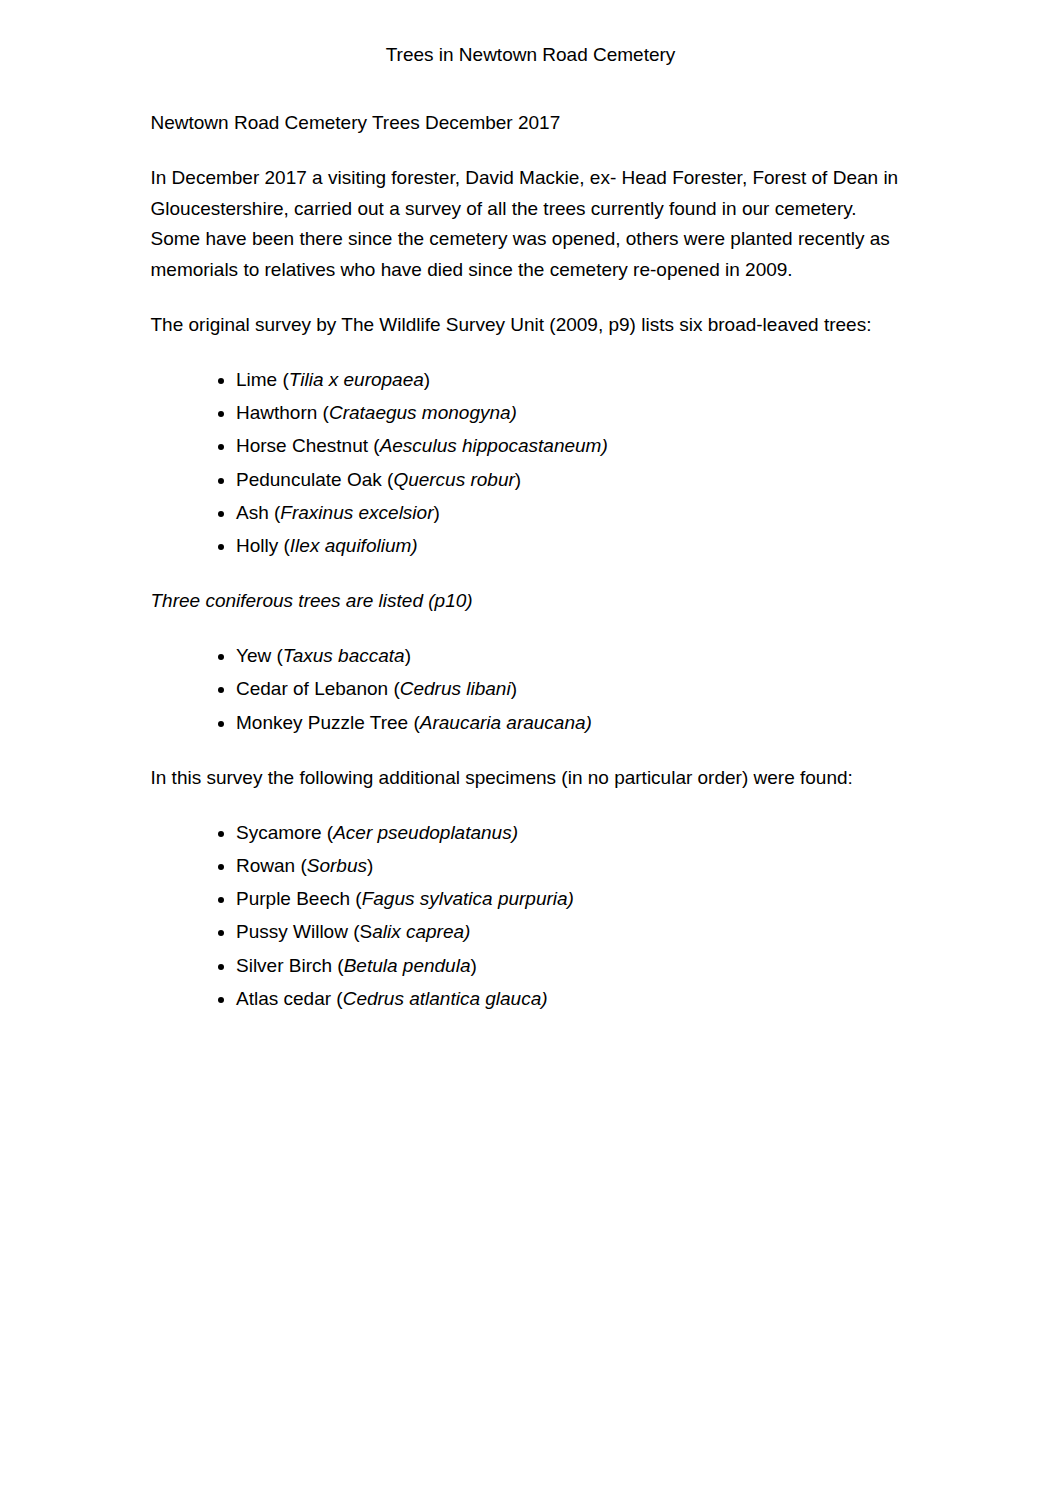Trees in Newtown Road Cemetery
Newtown Road Cemetery Trees December 2017
In December 2017 a visiting forester, David Mackie, ex- Head Forester, Forest of Dean in Gloucestershire, carried out a survey of all the trees currently found in our cemetery. Some have been there since the cemetery was opened, others were planted recently as memorials to relatives who have died since the cemetery re-opened in 2009.
The original survey by The Wildlife Survey Unit (2009, p9) lists six broad-leaved trees:
Lime (Tilia x europaea)
Hawthorn (Crataegus monogyna)
Horse Chestnut (Aesculus hippocastaneum)
Pedunculate Oak (Quercus robur)
Ash (Fraxinus excelsior)
Holly (Ilex aquifolium)
Three coniferous trees are listed (p10)
Yew (Taxus baccata)
Cedar of Lebanon (Cedrus libani)
Monkey Puzzle Tree (Araucaria araucana)
In this survey the following additional specimens (in no particular order) were found:
Sycamore (Acer pseudoplatanus)
Rowan (Sorbus)
Purple Beech (Fagus sylvatica purpuria)
Pussy Willow (Salix caprea)
Silver Birch (Betula pendula)
Atlas cedar (Cedrus atlantica glauca)